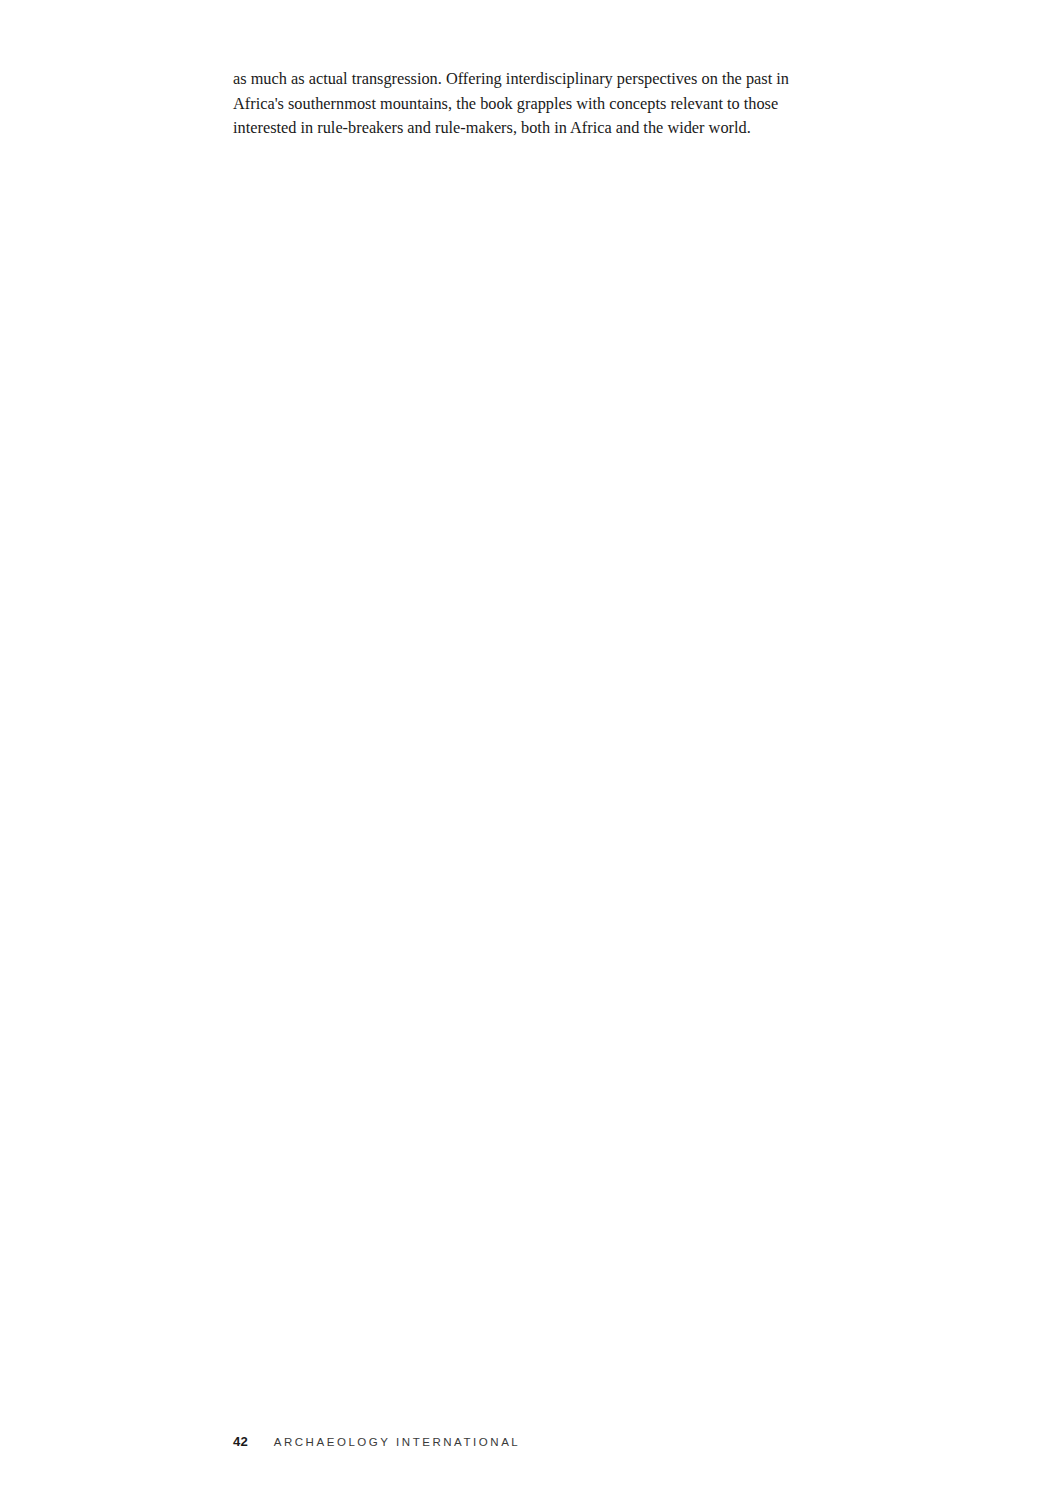as much as actual transgression. Offering interdisciplinary perspectives on the past in Africa's southernmost mountains, the book grapples with concepts relevant to those interested in rule-breakers and rule-makers, both in Africa and the wider world.
42 Archaeology International